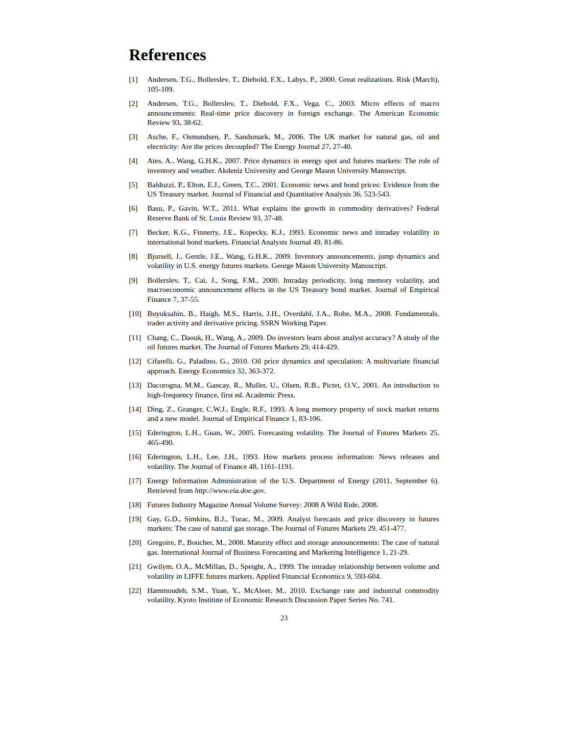References
[1] Andersen, T.G., Bollerslev, T., Diebold, F.X., Labys, P., 2000. Great realizations. Risk (March), 105-109.
[2] Andersen, T.G., Bollerslev, T., Diebold, F.X., Vega, C., 2003. Micro effects of macro announcements: Real-time price discovery in foreign exchange. The American Economic Review 93, 38-62.
[3] Asche, F., Osmundsen, P., Sandsmark, M., 2006. The UK market for natural gas, oil and electricity: Are the prices decoupled? The Energy Journal 27, 27-40.
[4] Ates, A., Wang, G.H.K., 2007. Price dynamics in energy spot and futures markets: The role of inventory and weather. Akdeniz University and George Mason University Manuscript.
[5] Balduzzi, P., Elton, E.J., Green, T.C., 2001. Economic news and bond prices: Evidence from the US Treasury market. Journal of Financial and Quantitative Analysis 36, 523-543.
[6] Basu, P., Gavin, W.T., 2011. What explains the growth in commodity derivatives? Federal Reserve Bank of St. Louis Review 93, 37-48.
[7] Becker, K.G., Finnerty, J.E., Kopecky, K.J., 1993. Economic news and intraday volatility in international bond markets. Financial Analysts Journal 49, 81-86.
[8] Bjursell, J., Gentle, J.E., Wang, G.H.K., 2009. Inventory announcements, jump dynamics and volatility in U.S. energy futures markets. George Mason University Manuscript.
[9] Bollerslev, T., Cai, J., Song, F.M., 2000. Intraday periodicity, long memory volatility, and macroeconomic announcement effects in the US Treasury bond market. Journal of Empirical Finance 7, 37-55.
[10] Buyuksahin, B., Haigh, M.S., Harris, J.H., Overdahl, J.A., Robe, M.A., 2008. Fundamentals, trader activity and derivative pricing. SSRN Working Paper.
[11] Chang, C., Daouk, H., Wang, A., 2009. Do investors learn about analyst accuracy? A study of the oil futures market. The Journal of Futures Markets 29, 414-429.
[12] Cifarelli, G., Paladino, G., 2010. Oil price dynamics and speculation: A multivariate financial approach. Energy Economics 32, 363-372.
[13] Dacorogna, M.M., Gancay, R., Muller, U., Olsen, R.B., Pictet, O.V., 2001. An introduction to high-frequency finance, first ed. Academic Press.
[14] Ding, Z., Granger, C.W.J., Engle, R.F., 1993. A long memory property of stock market returns and a new model. Journal of Empirical Finance 1, 83-106.
[15] Ederington, L.H., Guan, W., 2005. Forecasting volatility. The Journal of Futures Markets 25, 465-490.
[16] Ederington, L.H., Lee, J.H., 1993. How markets process information: News releases and volatility. The Journal of Finance 48, 1161-1191.
[17] Energy Information Administration of the U.S. Department of Energy (2011, September 6). Retrieved from http://www.eia.doe.gov.
[18] Futures Industry Magazine Annual Volume Survey: 2008 A Wild Ride, 2008.
[19] Gay, G.D., Simkins, B.J., Turac, M., 2009. Analyst forecasts and price discovery in futures markets: The case of natural gas storage. The Journal of Futures Markets 29, 451-477.
[20] Gregoire, P., Boucher, M., 2008. Maturity effect and storage announcements: The case of natural gas. International Journal of Business Forecasting and Marketing Intelligence 1, 21-29.
[21] Gwilym, O.A., McMillan, D., Speight, A., 1999. The intraday relationship between volume and volatility in LIFFE futures markets. Applied Financial Economics 9, 593-604.
[22] Hammoudeh, S.M., Yuan, Y., McAleer, M., 2010. Exchange rate and industrial commodity volatility. Kyoto Institute of Economic Research Discussion Paper Series No. 741.
23